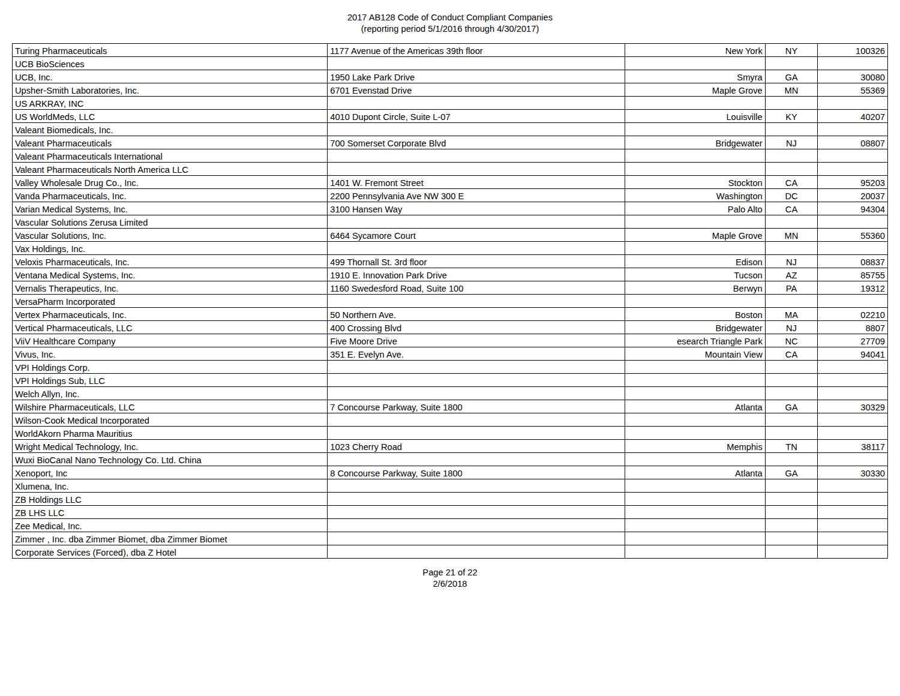2017 AB128 Code of Conduct Compliant Companies
(reporting period 5/1/2016 through 4/30/2017)
| Turing Pharmaceuticals | 1177 Avenue of the Americas 39th floor | New York | NY | 100326 |
| UCB BioSciences | | | | |
| UCB, Inc. | 1950 Lake Park Drive | Smyra | GA | 30080 |
| Upsher-Smith Laboratories, Inc. | 6701 Evenstad Drive | Maple Grove | MN | 55369 |
| US ARKRAY, INC | | | | |
| US WorldMeds, LLC | 4010 Dupont Circle, Suite L-07 | Louisville | KY | 40207 |
| Valeant Biomedicals, Inc. | | | | |
| Valeant Pharmaceuticals | 700 Somerset Corporate Blvd | Bridgewater | NJ | 08807 |
| Valeant Pharmaceuticals International | | | | |
| Valeant Pharmaceuticals North America LLC | | | | |
| Valley Wholesale Drug Co., Inc. | 1401 W. Fremont Street | Stockton | CA | 95203 |
| Vanda Pharmaceuticals, Inc. | 2200 Pennsylvania Ave NW 300 E | Washington | DC | 20037 |
| Varian Medical Systems, Inc. | 3100 Hansen Way | Palo Alto | CA | 94304 |
| Vascular Solutions Zerusa Limited | | | | |
| Vascular Solutions, Inc. | 6464 Sycamore Court | Maple Grove | MN | 55360 |
| Vax Holdings, Inc. | | | | |
| Veloxis Pharmaceuticals, Inc. | 499 Thornall St. 3rd floor | Edison | NJ | 08837 |
| Ventana Medical Systems, Inc. | 1910 E. Innovation Park Drive | Tucson | AZ | 85755 |
| Vernalis Therapeutics, Inc. | 1160 Swedesford Road, Suite 100 | Berwyn | PA | 19312 |
| VersaPharm Incorporated | | | | |
| Vertex Pharmaceuticals, Inc. | 50 Northern Ave. | Boston | MA | 02210 |
| Vertical Pharmaceuticals, LLC | 400 Crossing Blvd | Bridgewater | NJ | 8807 |
| ViiV Healthcare Company | Five Moore Drive | esearch Triangle Park | NC | 27709 |
| Vivus, Inc. | 351 E. Evelyn Ave. | Mountain View | CA | 94041 |
| VPI Holdings Corp. | | | | |
| VPI Holdings Sub, LLC | | | | |
| Welch Allyn, Inc. | | | | |
| Wilshire Pharmaceuticals, LLC | 7 Concourse Parkway, Suite 1800 | Atlanta | GA | 30329 |
| Wilson-Cook Medical Incorporated | | | | |
| WorldAkorn Pharma Mauritius | | | | |
| Wright Medical Technology, Inc. | 1023 Cherry Road | Memphis | TN | 38117 |
| Wuxi BioCanal Nano Technology Co. Ltd. China | | | | |
| Xenoport, Inc | 8 Concourse Parkway, Suite 1800 | Atlanta | GA | 30330 |
| Xlumena, Inc. | | | | |
| ZB Holdings LLC | | | | |
| ZB LHS LLC | | | | |
| Zee Medical, Inc. | | | | |
| Zimmer , Inc. dba Zimmer Biomet, dba Zimmer Biomet | | | | |
| Corporate Services (Forced), dba Z Hotel | | | | |
Page 21 of 22
2/6/2018